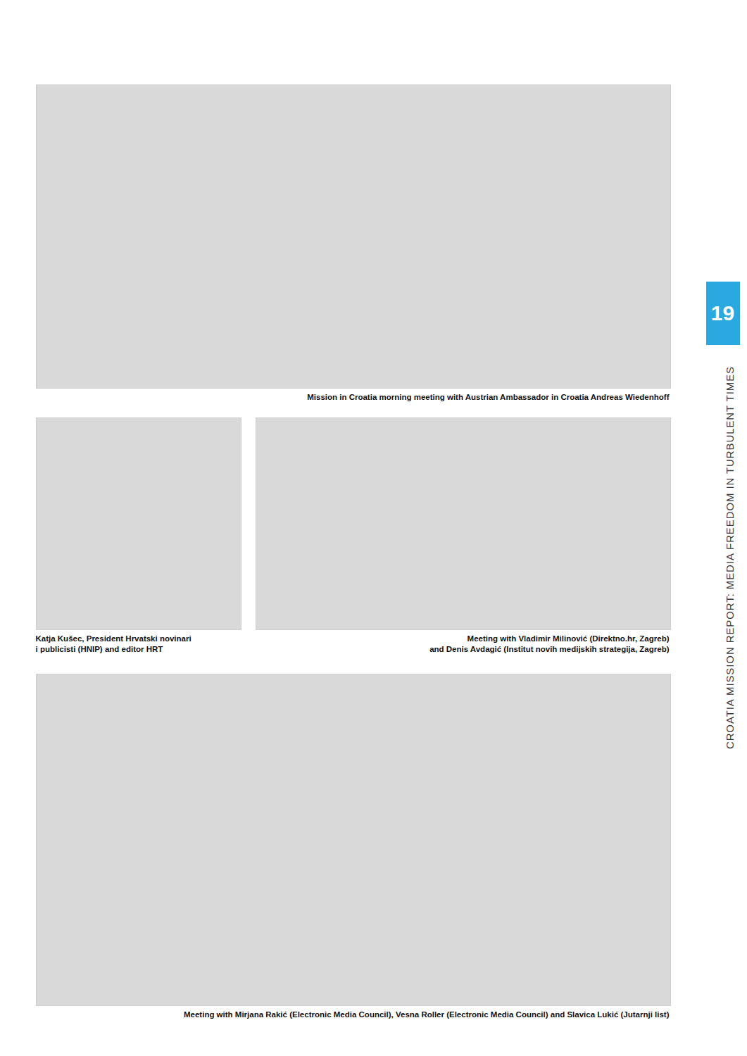Mission in Croatia morning meeting with Austrian Ambassador in Croatia Andreas Wiedenhoff
Katja Kušec, President Hrvatski novinari
i publicisti (HNIP) and editor HRT
Meeting with Vladimir Milinović (Direktno.hr, Zagreb)
and Denis Avdagić (Institut novih medijskih strategija, Zagreb)
Meeting with Mirjana Rakić (Electronic Media Council), Vesna Roller (Electronic Media Council) and Slavica Lukić (Jutarnji list)
19
CROATIA MISSION REPORT: MEDIA FREEDOM IN TURBULENT TIMES